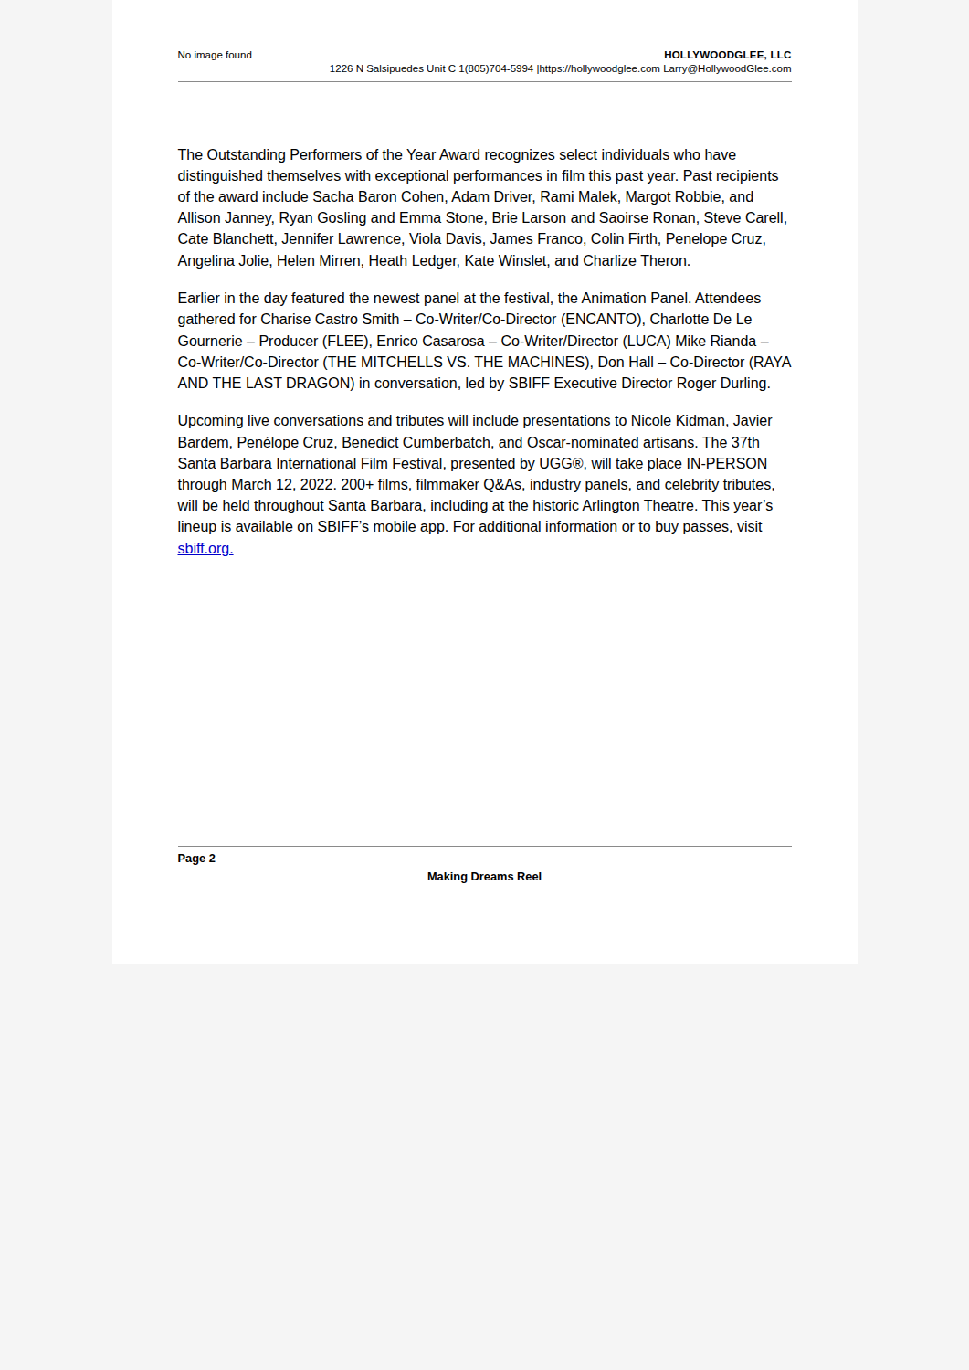No image found
HOLLYWOODGLEE, LLC
1226 N Salsipuedes Unit C 1(805)704-5994 |https://hollywoodglee.com Larry@HollywoodGlee.com
The Outstanding Performers of the Year Award recognizes select individuals who have distinguished themselves with exceptional performances in film this past year. Past recipients of the award include Sacha Baron Cohen, Adam Driver, Rami Malek, Margot Robbie, and Allison Janney, Ryan Gosling and Emma Stone, Brie Larson and Saoirse Ronan, Steve Carell, Cate Blanchett, Jennifer Lawrence, Viola Davis, James Franco, Colin Firth, Penelope Cruz, Angelina Jolie, Helen Mirren, Heath Ledger, Kate Winslet, and Charlize Theron.
Earlier in the day featured the newest panel at the festival, the Animation Panel. Attendees gathered for Charise Castro Smith – Co-Writer/Co-Director (ENCANTO), Charlotte De Le Gournerie – Producer (FLEE), Enrico Casarosa – Co-Writer/Director (LUCA) Mike Rianda – Co-Writer/Co-Director (THE MITCHELLS VS. THE MACHINES), Don Hall – Co-Director (RAYA AND THE LAST DRAGON) in conversation, led by SBIFF Executive Director Roger Durling.
Upcoming live conversations and tributes will include presentations to Nicole Kidman, Javier Bardem, Penélope Cruz, Benedict Cumberbatch, and Oscar-nominated artisans. The 37th Santa Barbara International Film Festival, presented by UGG®, will take place IN-PERSON through March 12, 2022. 200+ films, filmmaker Q&As, industry panels, and celebrity tributes, will be held throughout Santa Barbara, including at the historic Arlington Theatre. This year’s lineup is available on SBIFF’s mobile app. For additional information or to buy passes, visit sbiff.org.
Page 2
Making Dreams Reel